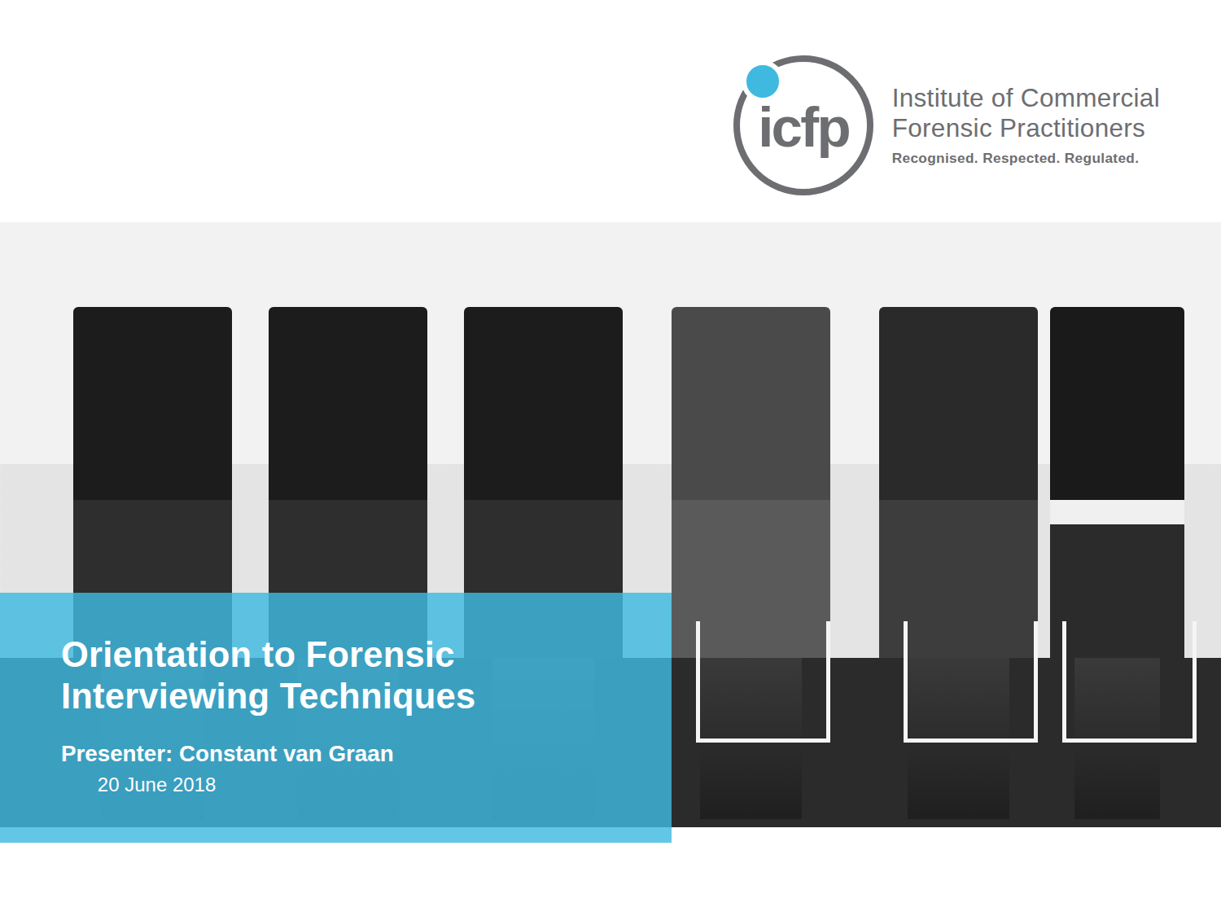icfp
Institute of Commercial
Forensic Practitioners
Recognised. Respected. Regulated.
Orientation to Forensic
Interviewing Techniques
Presenter: Constant van Graan
20 June 2018